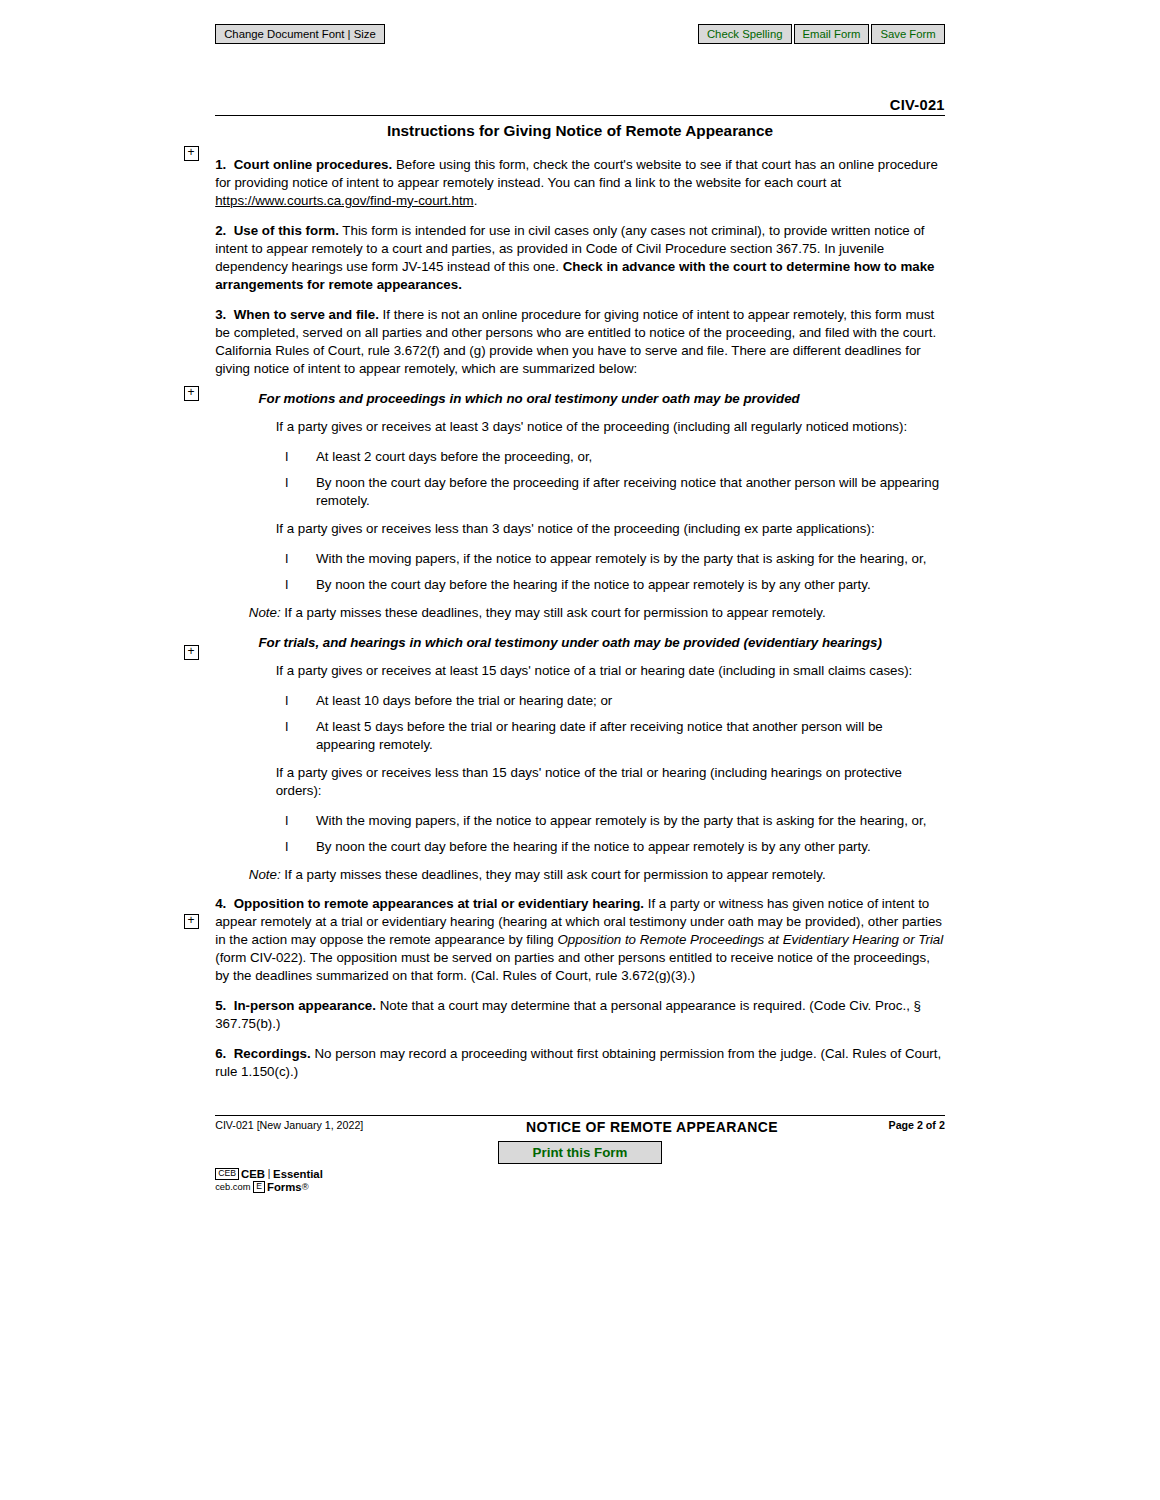Change Document Font | Size
Check Spelling
Email Form
Save Form
CIV-021
+
+
+
+
Instructions for Giving Notice of Remote Appearance
1. Court online procedures. Before using this form, check the court's website to see if that court has an online procedure for providing notice of intent to appear remotely instead. You can find a link to the website for each court at https://www.courts.ca.gov/find-my-court.htm.
2. Use of this form. This form is intended for use in civil cases only (any cases not criminal), to provide written notice of intent to appear remotely to a court and parties, as provided in Code of Civil Procedure section 367.75. In juvenile dependency hearings use form JV-145 instead of this one. Check in advance with the court to determine how to make arrangements for remote appearances.
3. When to serve and file. If there is not an online procedure for giving notice of intent to appear remotely, this form must be completed, served on all parties and other persons who are entitled to notice of the proceeding, and filed with the court. California Rules of Court, rule 3.672(f) and (g) provide when you have to serve and file. There are different deadlines for giving notice of intent to appear remotely, which are summarized below:
For motions and proceedings in which no oral testimony under oath may be provided
If a party gives or receives at least 3 days' notice of the proceeding (including all regularly noticed motions):
At least 2 court days before the proceeding, or,
By noon the court day before the proceeding if after receiving notice that another person will be appearing remotely.
If a party gives or receives less than 3 days' notice of the proceeding (including ex parte applications):
With the moving papers, if the notice to appear remotely is by the party that is asking for the hearing, or,
By noon the court day before the hearing if the notice to appear remotely is by any other party.
Note: If a party misses these deadlines, they may still ask court for permission to appear remotely.
For trials, and hearings in which oral testimony under oath may be provided (evidentiary hearings)
If a party gives or receives at least 15 days' notice of a trial or hearing date (including in small claims cases):
At least 10 days before the trial or hearing date; or
At least 5 days before the trial or hearing date if after receiving notice that another person will be appearing remotely.
If a party gives or receives less than 15 days' notice of the trial or hearing (including hearings on protective orders):
With the moving papers, if the notice to appear remotely is by the party that is asking for the hearing, or,
By noon the court day before the hearing if the notice to appear remotely is by any other party.
Note: If a party misses these deadlines, they may still ask court for permission to appear remotely.
4. Opposition to remote appearances at trial or evidentiary hearing. If a party or witness has given notice of intent to appear remotely at a trial or evidentiary hearing (hearing at which oral testimony under oath may be provided), other parties in the action may oppose the remote appearance by filing Opposition to Remote Proceedings at Evidentiary Hearing or Trial (form CIV-022). The opposition must be served on parties and other persons entitled to receive notice of the proceedings, by the deadlines summarized on that form. (Cal. Rules of Court, rule 3.672(g)(3).)
5. In-person appearance. Note that a court may determine that a personal appearance is required. (Code Civ. Proc., § 367.75(b).)
6. Recordings. No person may record a proceeding without first obtaining permission from the judge. (Cal. Rules of Court, rule 1.150(c).)
CIV-021 [New January 1, 2022]
NOTICE OF REMOTE APPEARANCE
Page 2 of 2
Print this Form
CEB CEB | Essential
ceb.com EForms®